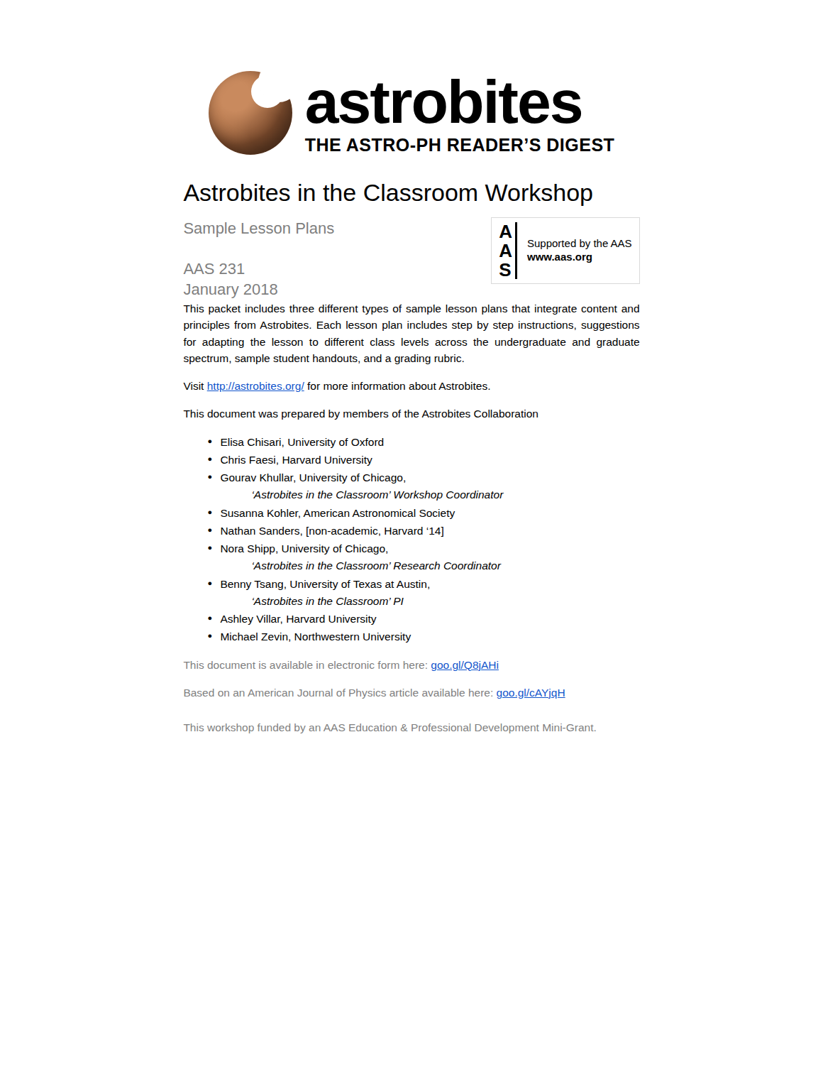astrobites
THE ASTRO-PH READER’S DIGEST
Astrobites in the Classroom Workshop
Sample Lesson Plans
AAS 231
January 2018
AAS
Supported by the AAS
www.aas.org
This packet includes three different types of sample lesson plans that integrate content and principles from Astrobites. Each lesson plan includes step by step instructions, suggestions for adapting the lesson to different class levels across the undergraduate and graduate spectrum, sample student handouts, and a grading rubric.
Visit http://astrobites.org/ for more information about Astrobites.
This document was prepared by members of the Astrobites Collaboration
Elisa Chisari, University of Oxford
Chris Faesi, Harvard University
Gourav Khullar, University of Chicago, ‘Astrobites in the Classroom’ Workshop Coordinator
Susanna Kohler, American Astronomical Society
Nathan Sanders, [non-academic, Harvard ‘14]
Nora Shipp, University of Chicago, ‘Astrobites in the Classroom’ Research Coordinator
Benny Tsang, University of Texas at Austin, ‘Astrobites in the Classroom’ PI
Ashley Villar, Harvard University
Michael Zevin, Northwestern University
This document is available in electronic form here: goo.gl/Q8jAHi
Based on an American Journal of Physics article available here: goo.gl/cAYjqH
This workshop funded by an AAS Education & Professional Development Mini-Grant.